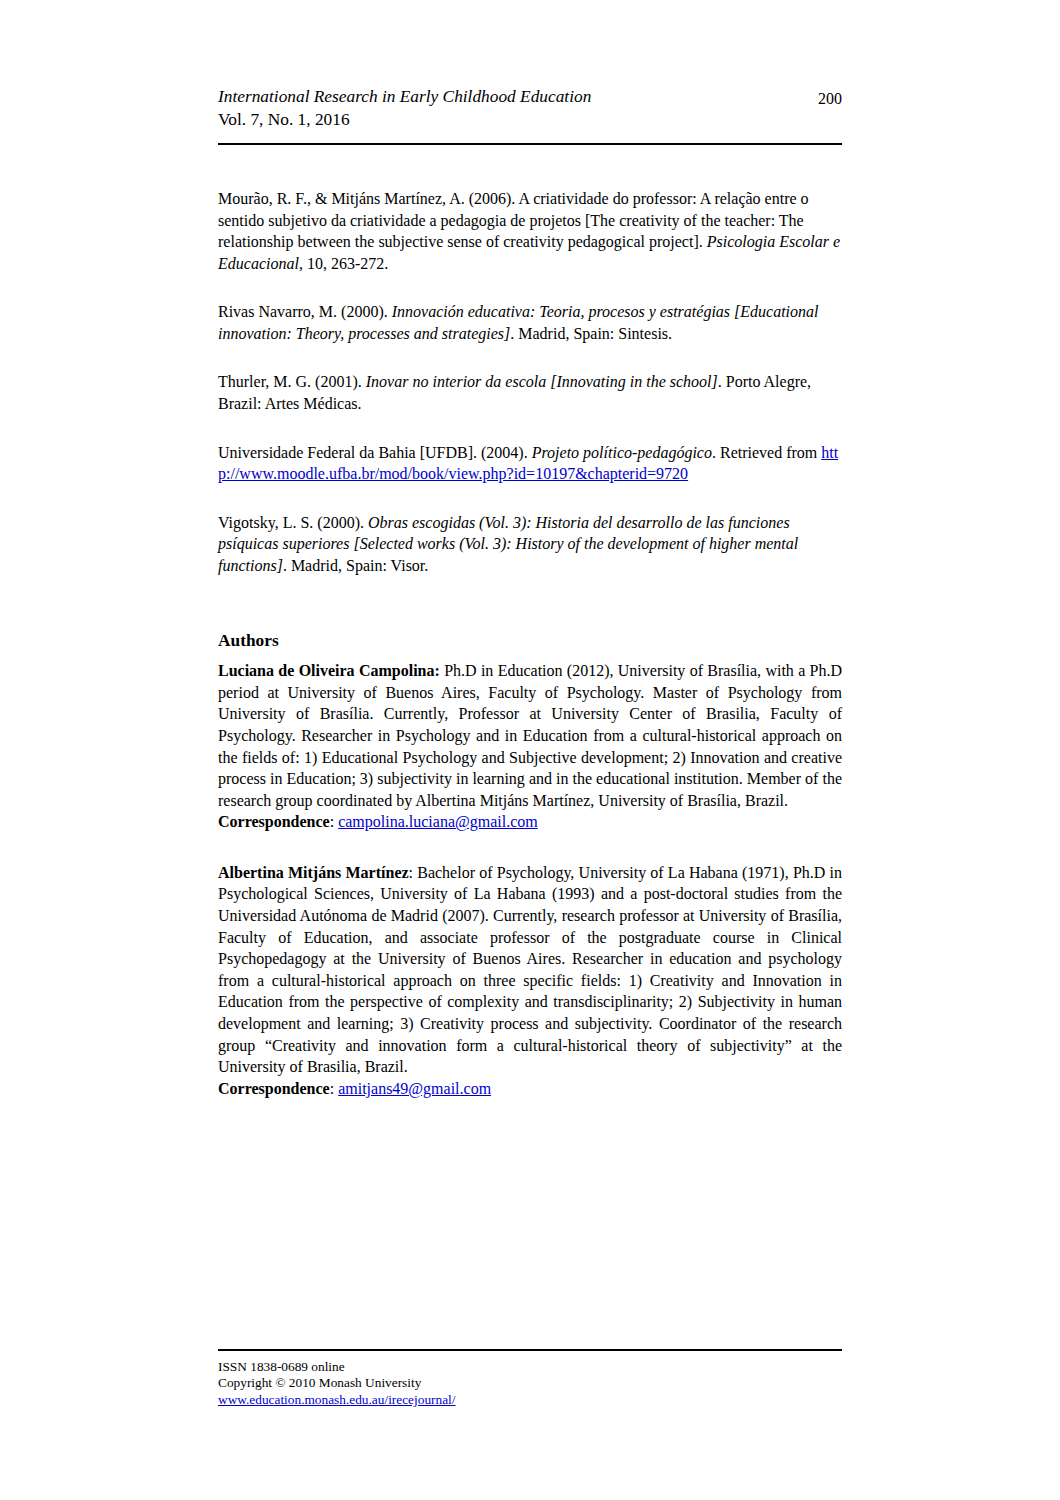International Research in Early Childhood Education
Vol. 7, No. 1, 2016
200
Mourão, R. F., & Mitjáns Martínez, A. (2006). A criatividade do professor: A relação entre o sentido subjetivo da criatividade a pedagogia de projetos [The creativity of the teacher: The relationship between the subjective sense of creativity pedagogical project]. Psicologia Escolar e Educacional, 10, 263-272.
Rivas Navarro, M. (2000). Innovación educativa: Teoria, procesos y estratégias [Educational innovation: Theory, processes and strategies]. Madrid, Spain: Sintesis.
Thurler, M. G. (2001). Inovar no interior da escola [Innovating in the school]. Porto Alegre, Brazil: Artes Médicas.
Universidade Federal da Bahia [UFDB]. (2004). Projeto político-pedagógico. Retrieved from http://www.moodle.ufba.br/mod/book/view.php?id=10197&chapterid=9720
Vigotsky, L. S. (2000). Obras escogidas (Vol. 3): Historia del desarrollo de las funciones psíquicas superiores [Selected works (Vol. 3): History of the development of higher mental functions]. Madrid, Spain: Visor.
Authors
Luciana de Oliveira Campolina: Ph.D in Education (2012), University of Brasília, with a Ph.D period at University of Buenos Aires, Faculty of Psychology. Master of Psychology from University of Brasília. Currently, Professor at University Center of Brasilia, Faculty of Psychology. Researcher in Psychology and in Education from a cultural-historical approach on the fields of: 1) Educational Psychology and Subjective development; 2) Innovation and creative process in Education; 3) subjectivity in learning and in the educational institution. Member of the research group coordinated by Albertina Mitjáns Martínez, University of Brasília, Brazil.
Correspondence: campolina.luciana@gmail.com
Albertina Mitjáns Martínez: Bachelor of Psychology, University of La Habana (1971), Ph.D in Psychological Sciences, University of La Habana (1993) and a post-doctoral studies from the Universidad Autónoma de Madrid (2007). Currently, research professor at University of Brasília, Faculty of Education, and associate professor of the postgraduate course in Clinical Psychopedagogy at the University of Buenos Aires. Researcher in education and psychology from a cultural-historical approach on three specific fields: 1) Creativity and Innovation in Education from the perspective of complexity and transdisciplinarity; 2) Subjectivity in human development and learning; 3) Creativity process and subjectivity. Coordinator of the research group “Creativity and innovation form a cultural-historical theory of subjectivity” at the University of Brasilia, Brazil.
Correspondence: amitjans49@gmail.com
ISSN 1838-0689 online
Copyright © 2010 Monash University
www.education.monash.edu.au/irecejournal/